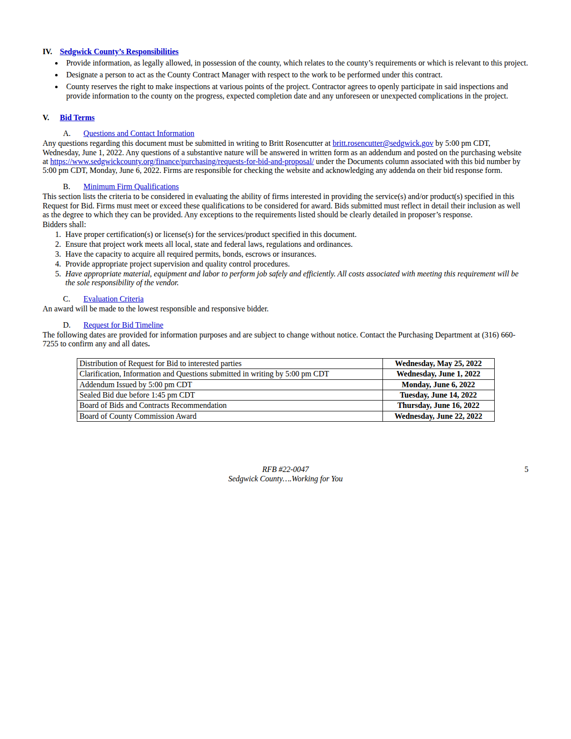IV. Sedgwick County’s Responsibilities
Provide information, as legally allowed, in possession of the county, which relates to the county’s requirements or which is relevant to this project.
Designate a person to act as the County Contract Manager with respect to the work to be performed under this contract.
County reserves the right to make inspections at various points of the project. Contractor agrees to openly participate in said inspections and provide information to the county on the progress, expected completion date and any unforeseen or unexpected complications in the project.
V. Bid Terms
A. Questions and Contact Information
Any questions regarding this document must be submitted in writing to Britt Rosencutter at britt.rosencutter@sedgwick.gov by 5:00 pm CDT, Wednesday, June 1, 2022. Any questions of a substantive nature will be answered in written form as an addendum and posted on the purchasing website at https://www.sedgwickcounty.org/finance/purchasing/requests-for-bid-and-proposal/ under the Documents column associated with this bid number by 5:00 pm CDT, Monday, June 6, 2022. Firms are responsible for checking the website and acknowledging any addenda on their bid response form.
B. Minimum Firm Qualifications
This section lists the criteria to be considered in evaluating the ability of firms interested in providing the service(s) and/or product(s) specified in this Request for Bid. Firms must meet or exceed these qualifications to be considered for award. Bids submitted must reflect in detail their inclusion as well as the degree to which they can be provided. Any exceptions to the requirements listed should be clearly detailed in proposer’s response.
Bidders shall:
Have proper certification(s) or license(s) for the services/product specified in this document.
Ensure that project work meets all local, state and federal laws, regulations and ordinances.
Have the capacity to acquire all required permits, bonds, escrows or insurances.
Provide appropriate project supervision and quality control procedures.
Have appropriate material, equipment and labor to perform job safely and efficiently. All costs associated with meeting this requirement will be the sole responsibility of the vendor.
C. Evaluation Criteria
An award will be made to the lowest responsible and responsive bidder.
D. Request for Bid Timeline
The following dates are provided for information purposes and are subject to change without notice. Contact the Purchasing Department at (316) 660-7255 to confirm any and all dates.
| Distribution of Request for Bid to interested parties | Wednesday, May 25, 2022 |
| Clarification, Information and Questions submitted in writing by 5:00 pm CDT | Wednesday, June 1, 2022 |
| Addendum Issued by 5:00 pm CDT | Monday, June 6, 2022 |
| Sealed Bid due before 1:45 pm CDT | Tuesday, June 14, 2022 |
| Board of Bids and Contracts Recommendation | Thursday, June 16, 2022 |
| Board of County Commission Award | Wednesday, June 22, 2022 |
5 RFB #22-0047
Sedgwick County….Working for You